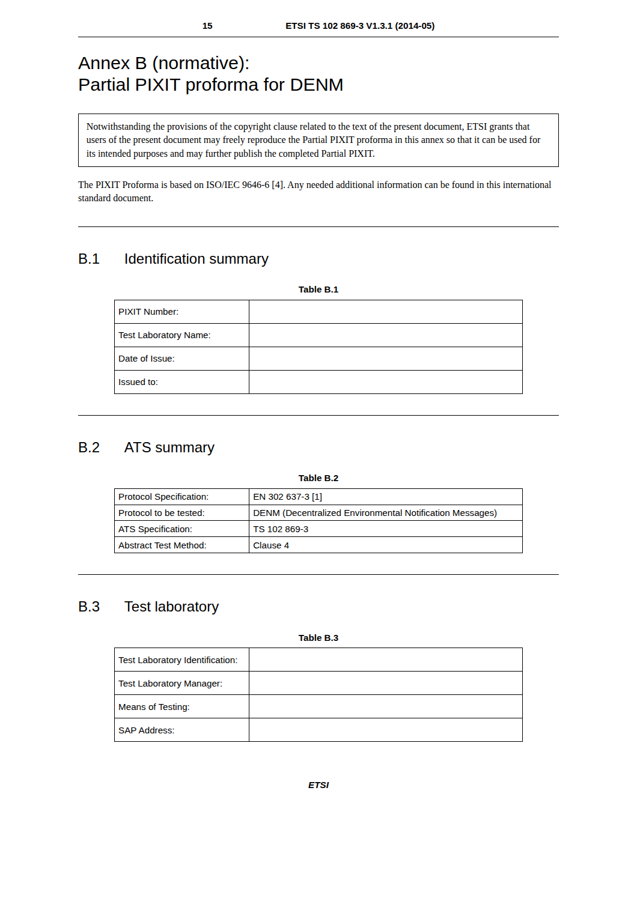15 ETSI TS 102 869-3 V1.3.1 (2014-05)
Annex B (normative):
Partial PIXIT proforma for DENM
Notwithstanding the provisions of the copyright clause related to the text of the present document, ETSI grants that users of the present document may freely reproduce the Partial PIXIT proforma in this annex so that it can be used for its intended purposes and may further publish the completed Partial PIXIT.
The PIXIT Proforma is based on ISO/IEC 9646-6 [4]. Any needed additional information can be found in this international standard document.
B.1 Identification summary
Table B.1
| PIXIT Number: | |
| Test Laboratory Name: | |
| Date of Issue: | |
| Issued to: | |
B.2 ATS summary
Table B.2
| Protocol Specification: | EN 302 637-3 [1] |
| Protocol to be tested: | DENM (Decentralized Environmental Notification Messages) |
| ATS Specification: | TS 102 869-3 |
| Abstract Test Method: | Clause 4 |
B.3 Test laboratory
Table B.3
| Test Laboratory Identification: | |
| Test Laboratory Manager: | |
| Means of Testing: | |
| SAP Address: | |
ETSI